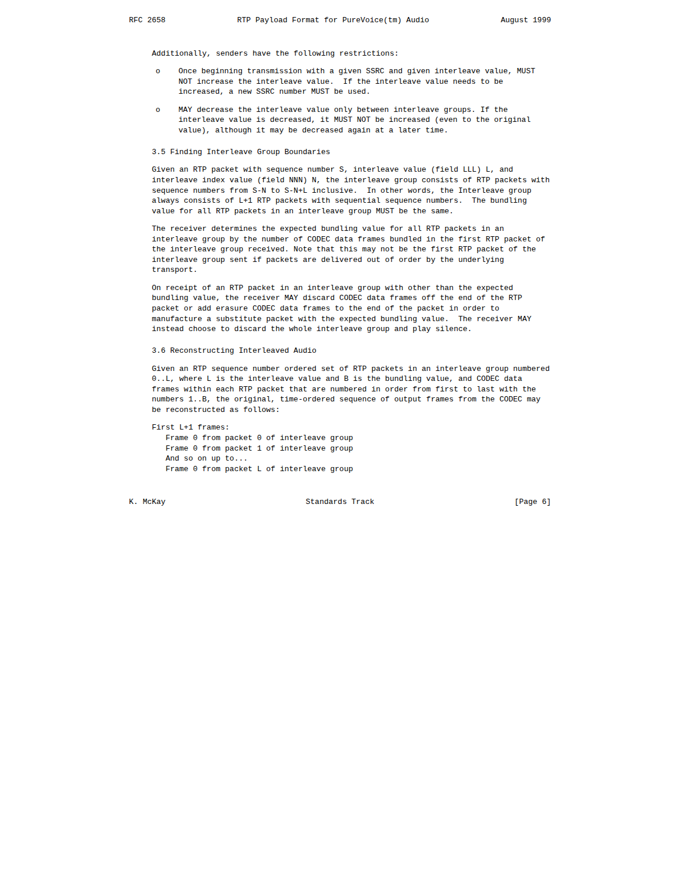RFC 2658 RTP Payload Format for PureVoice(tm) Audio August 1999
Additionally, senders have the following restrictions:
o Once beginning transmission with a given SSRC and given interleave value, MUST NOT increase the interleave value. If the interleave value needs to be increased, a new SSRC number MUST be used.
o MAY decrease the interleave value only between interleave groups. If the interleave value is decreased, it MUST NOT be increased (even to the original value), although it may be decreased again at a later time.
3.5 Finding Interleave Group Boundaries
Given an RTP packet with sequence number S, interleave value (field LLL) L, and interleave index value (field NNN) N, the interleave group consists of RTP packets with sequence numbers from S-N to S-N+L inclusive. In other words, the Interleave group always consists of L+1 RTP packets with sequential sequence numbers. The bundling value for all RTP packets in an interleave group MUST be the same.
The receiver determines the expected bundling value for all RTP packets in an interleave group by the number of CODEC data frames bundled in the first RTP packet of the interleave group received. Note that this may not be the first RTP packet of the interleave group sent if packets are delivered out of order by the underlying transport.
On receipt of an RTP packet in an interleave group with other than the expected bundling value, the receiver MAY discard CODEC data frames off the end of the RTP packet or add erasure CODEC data frames to the end of the packet in order to manufacture a substitute packet with the expected bundling value. The receiver MAY instead choose to discard the whole interleave group and play silence.
3.6 Reconstructing Interleaved Audio
Given an RTP sequence number ordered set of RTP packets in an interleave group numbered 0..L, where L is the interleave value and B is the bundling value, and CODEC data frames within each RTP packet that are numbered in order from first to last with the numbers 1..B, the original, time-ordered sequence of output frames from the CODEC may be reconstructed as follows:
First L+1 frames:
   Frame 0 from packet 0 of interleave group
   Frame 0 from packet 1 of interleave group
   And so on up to...
   Frame 0 from packet L of interleave group
K. McKay Standards Track [Page 6]